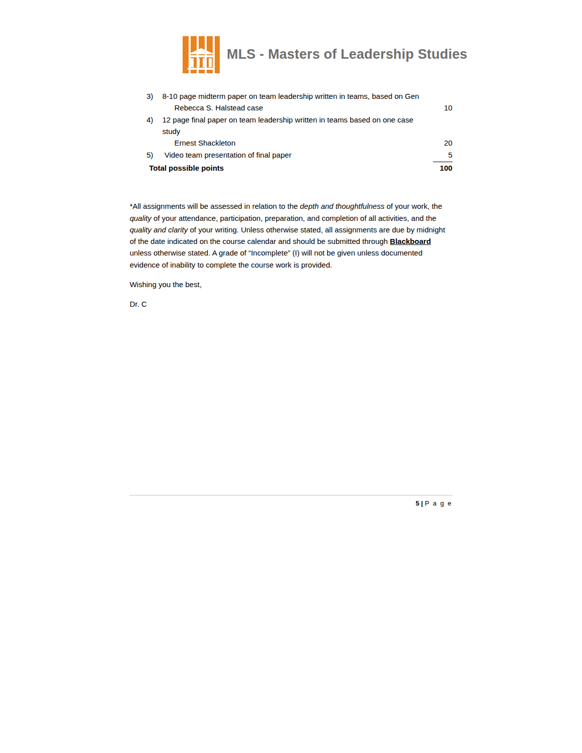MLS - Masters of Leadership Studies
3)
8-10 page midterm paper on team leadership written in teams, based on Gen Rebecca S. Halstead case
10
4)
12 page final paper on team leadership written in teams based on one case study Ernest Shackleton
20
5)
Video team presentation of final paper
5
Total possible points 100
*All assignments will be assessed in relation to the depth and thoughtfulness of your work, the quality of your attendance, participation, preparation, and completion of all activities, and the quality and clarity of your writing. Unless otherwise stated, all assignments are due by midnight of the date indicated on the course calendar and should be submitted through Blackboard unless otherwise stated. A grade of “Incomplete” (I) will not be given unless documented evidence of inability to complete the course work is provided.
Wishing you the best,
Dr. C
5 | P a g e